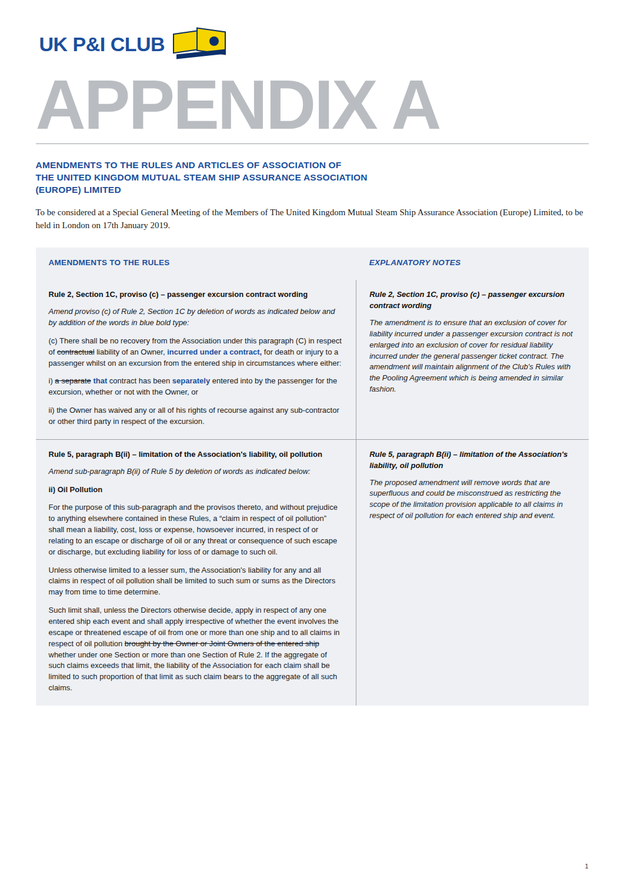UK P&I CLUB
APPENDIX A
Amendments to the Rules and Articles of Association of
The United Kingdom Mutual Steam Ship Assurance Association
(Europe) Limited
To be considered at a Special General Meeting of the Members of The United Kingdom Mutual Steam Ship Assurance Association (Europe) Limited, to be held in London on 17th January 2019.
| Amendments to the Rules | Explanatory Notes |
| --- | --- |
| Rule 2, Section 1C, proviso (c) – passenger excursion contract wording Amend proviso (c) of Rule 2, Section 1C by deletion of words as indicated below and by addition of the words in blue bold type: (c) There shall be no recovery from the Association under this paragraph (C) in respect of contractual liability of an Owner, incurred under a contract, for death or injury to a passenger whilst on an excursion from the entered ship in circumstances where either: i) a separate that contract has been separately entered into by the passenger for the excursion, whether or not with the Owner, or ii) the Owner has waived any or all of his rights of recourse against any sub-contractor or other third party in respect of the excursion. | Rule 2, Section 1C, proviso (c) – passenger excursion contract wording The amendment is to ensure that an exclusion of cover for liability incurred under a passenger excursion contract is not enlarged into an exclusion of cover for residual liability incurred under the general passenger ticket contract. The amendment will maintain alignment of the Club's Rules with the Pooling Agreement which is being amended in similar fashion. |
| Rule 5, paragraph B(ii) – limitation of the Association's liability, oil pollution Amend sub-paragraph B(ii) of Rule 5 by deletion of words as indicated below: ii) Oil Pollution For the purpose of this sub-paragraph and the provisos thereto, and without prejudice to anything elsewhere contained in these Rules, a “claim in respect of oil pollution” shall mean a liability, cost, loss or expense, howsoever incurred, in respect of or relating to an escape or discharge of oil or any threat or consequence of such escape or discharge, but excluding liability for loss of or damage to such oil. Unless otherwise limited to a lesser sum, the Association's liability for any and all claims in respect of oil pollution shall be limited to such sum or sums as the Directors may from time to time determine. Such limit shall, unless the Directors otherwise decide, apply in respect of any one entered ship each event and shall apply irrespective of whether the event involves the escape or threatened escape of oil from one or more than one ship and to all claims in respect of oil pollution brought by the Owner or Joint Owners of the entered ship whether under one Section or more than one Section of Rule 2. If the aggregate of such claims exceeds that limit, the liability of the Association for each claim shall be limited to such proportion of that limit as such claim bears to the aggregate of all such claims. | Rule 5, paragraph B(ii) – limitation of the Association's liability, oil pollution The proposed amendment will remove words that are superfluous and could be misconstrued as restricting the scope of the limitation provision applicable to all claims in respect of oil pollution for each entered ship and event. |
1